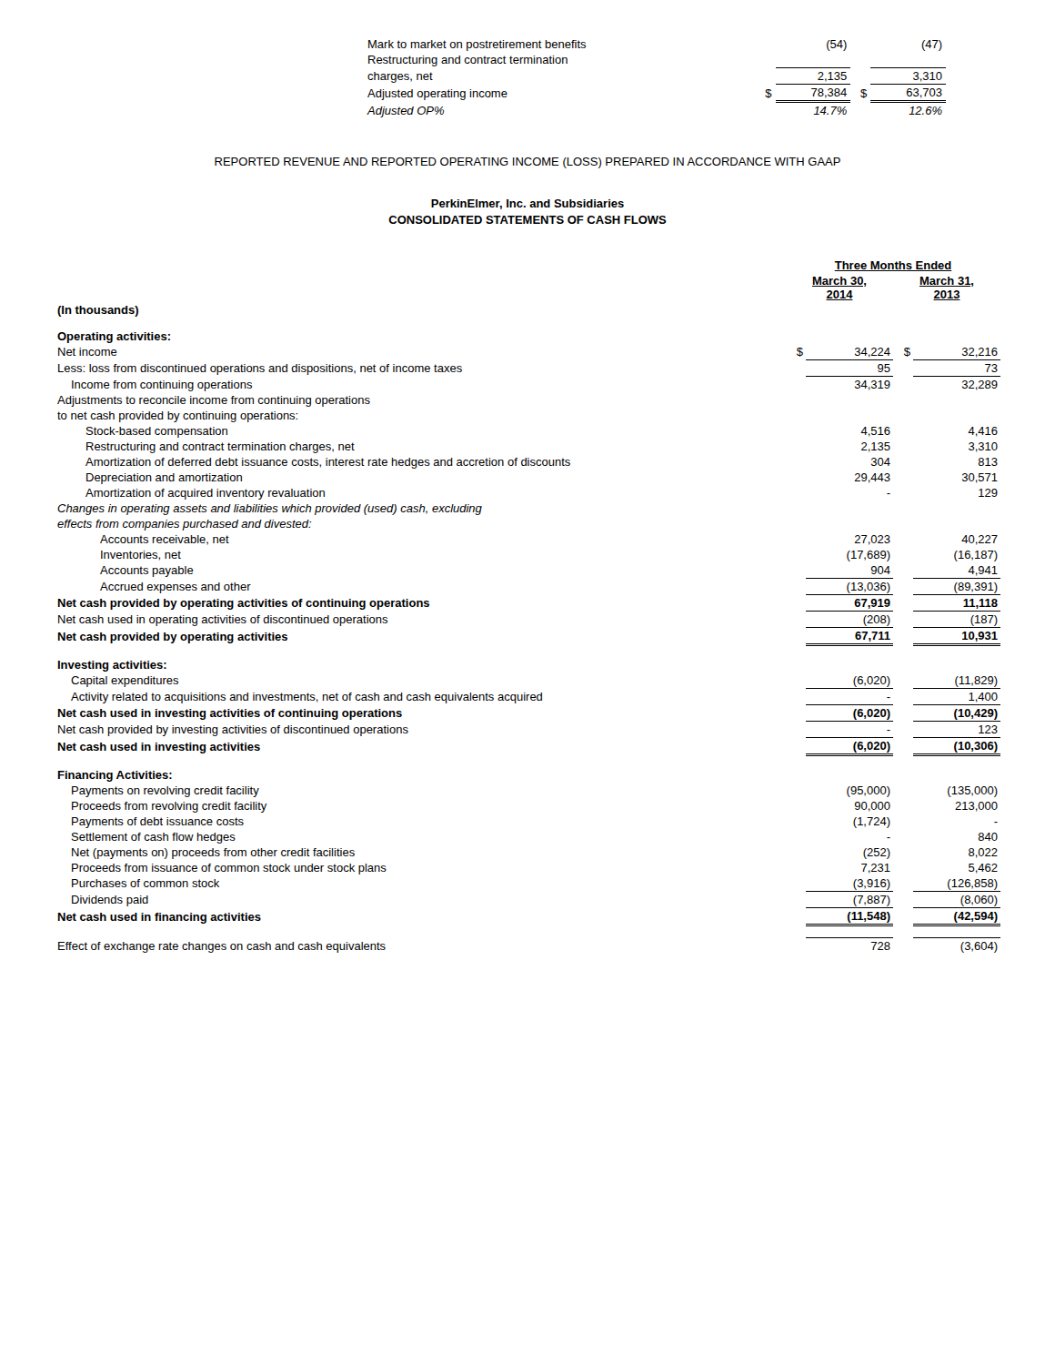| Mark to market on postretirement benefits | | (54) | | (47) |
| Restructuring and contract termination | | | | |
| charges, net | | 2,135 | | 3,310 |
| Adjusted operating income | $ | 78,384 | $ | 63,703 |
| Adjusted OP% | | 14.7% | | 12.6% |
REPORTED REVENUE AND REPORTED OPERATING INCOME (LOSS) PREPARED IN ACCORDANCE WITH GAAP
PerkinElmer, Inc. and Subsidiaries
CONSOLIDATED STATEMENTS OF CASH FLOWS
| | Three Months Ended |
| | March 30, 2014 | March 31, 2013 |
| (In thousands) | | | | |
| Operating activities: | | | | |
| Net income | $ | 34,224 | $ | 32,216 |
| Less: loss from discontinued operations and dispositions, net of income taxes | | 95 | | 73 |
| Income from continuing operations | | 34,319 | | 32,289 |
| Adjustments to reconcile income from continuing operations | | | | |
| to net cash provided by continuing operations: | | | | |
| Stock-based compensation | | 4,516 | | 4,416 |
| Restructuring and contract termination charges, net | | 2,135 | | 3,310 |
| Amortization of deferred debt issuance costs, interest rate hedges and accretion of discounts | | 304 | | 813 |
| Depreciation and amortization | | 29,443 | | 30,571 |
| Amortization of acquired inventory revaluation | | - | | 129 |
| Changes in operating assets and liabilities which provided (used) cash, excluding | | | | |
| effects from companies purchased and divested: | | | | |
| Accounts receivable, net | | 27,023 | | 40,227 |
| Inventories, net | | (17,689) | | (16,187) |
| Accounts payable | | 904 | | 4,941 |
| Accrued expenses and other | | (13,036) | | (89,391) |
| Net cash provided by operating activities of continuing operations | | 67,919 | | 11,118 |
| Net cash used in operating activities of discontinued operations | | (208) | | (187) |
| Net cash provided by operating activities | | 67,711 | | 10,931 |
| Investing activities: | | | | |
| Capital expenditures | | (6,020) | | (11,829) |
| Activity related to acquisitions and investments, net of cash and cash equivalents acquired | | - | | 1,400 |
| Net cash used in investing activities of continuing operations | | (6,020) | | (10,429) |
| Net cash provided by investing activities of discontinued operations | | - | | 123 |
| Net cash used in investing activities | | (6,020) | | (10,306) |
| Financing Activities: | | | | |
| Payments on revolving credit facility | | (95,000) | | (135,000) |
| Proceeds from revolving credit facility | | 90,000 | | 213,000 |
| Payments of debt issuance costs | | (1,724) | | - |
| Settlement of cash flow hedges | | - | | 840 |
| Net (payments on) proceeds from other credit facilities | | (252) | | 8,022 |
| Proceeds from issuance of common stock under stock plans | | 7,231 | | 5,462 |
| Purchases of common stock | | (3,916) | | (126,858) |
| Dividends paid | | (7,887) | | (8,060) |
| Net cash used in financing activities | | (11,548) | | (42,594) |
| Effect of exchange rate changes on cash and cash equivalents | | 728 | | (3,604) |